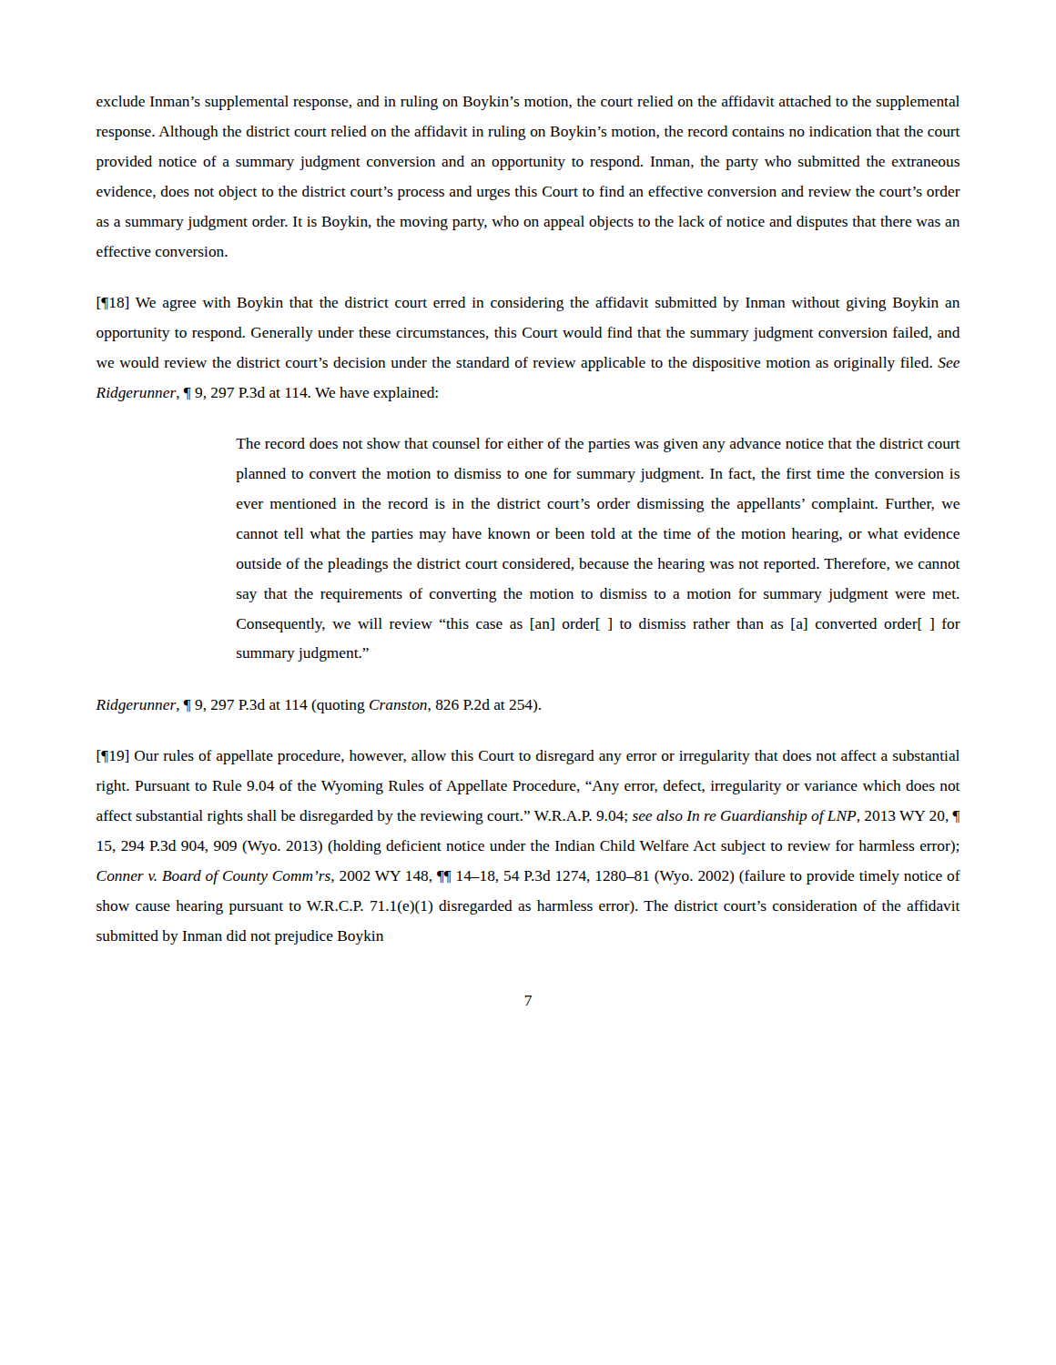exclude Inman’s supplemental response, and in ruling on Boykin’s motion, the court relied on the affidavit attached to the supplemental response. Although the district court relied on the affidavit in ruling on Boykin’s motion, the record contains no indication that the court provided notice of a summary judgment conversion and an opportunity to respond. Inman, the party who submitted the extraneous evidence, does not object to the district court’s process and urges this Court to find an effective conversion and review the court’s order as a summary judgment order. It is Boykin, the moving party, who on appeal objects to the lack of notice and disputes that there was an effective conversion.
[¶18] We agree with Boykin that the district court erred in considering the affidavit submitted by Inman without giving Boykin an opportunity to respond. Generally under these circumstances, this Court would find that the summary judgment conversion failed, and we would review the district court’s decision under the standard of review applicable to the dispositive motion as originally filed. See Ridgerunner, ¶ 9, 297 P.3d at 114. We have explained:
The record does not show that counsel for either of the parties was given any advance notice that the district court planned to convert the motion to dismiss to one for summary judgment. In fact, the first time the conversion is ever mentioned in the record is in the district court’s order dismissing the appellants’ complaint. Further, we cannot tell what the parties may have known or been told at the time of the motion hearing, or what evidence outside of the pleadings the district court considered, because the hearing was not reported. Therefore, we cannot say that the requirements of converting the motion to dismiss to a motion for summary judgment were met. Consequently, we will review “this case as [an] order[ ] to dismiss rather than as [a] converted order[ ] for summary judgment.”
Ridgerunner, ¶ 9, 297 P.3d at 114 (quoting Cranston, 826 P.2d at 254).
[¶19] Our rules of appellate procedure, however, allow this Court to disregard any error or irregularity that does not affect a substantial right. Pursuant to Rule 9.04 of the Wyoming Rules of Appellate Procedure, “Any error, defect, irregularity or variance which does not affect substantial rights shall be disregarded by the reviewing court.” W.R.A.P. 9.04; see also In re Guardianship of LNP, 2013 WY 20, ¶ 15, 294 P.3d 904, 909 (Wyo. 2013) (holding deficient notice under the Indian Child Welfare Act subject to review for harmless error); Conner v. Board of County Comm’rs, 2002 WY 148, ¶¶ 14–18, 54 P.3d 1274, 1280–81 (Wyo. 2002) (failure to provide timely notice of show cause hearing pursuant to W.R.C.P. 71.1(e)(1) disregarded as harmless error). The district court’s consideration of the affidavit submitted by Inman did not prejudice Boykin
7